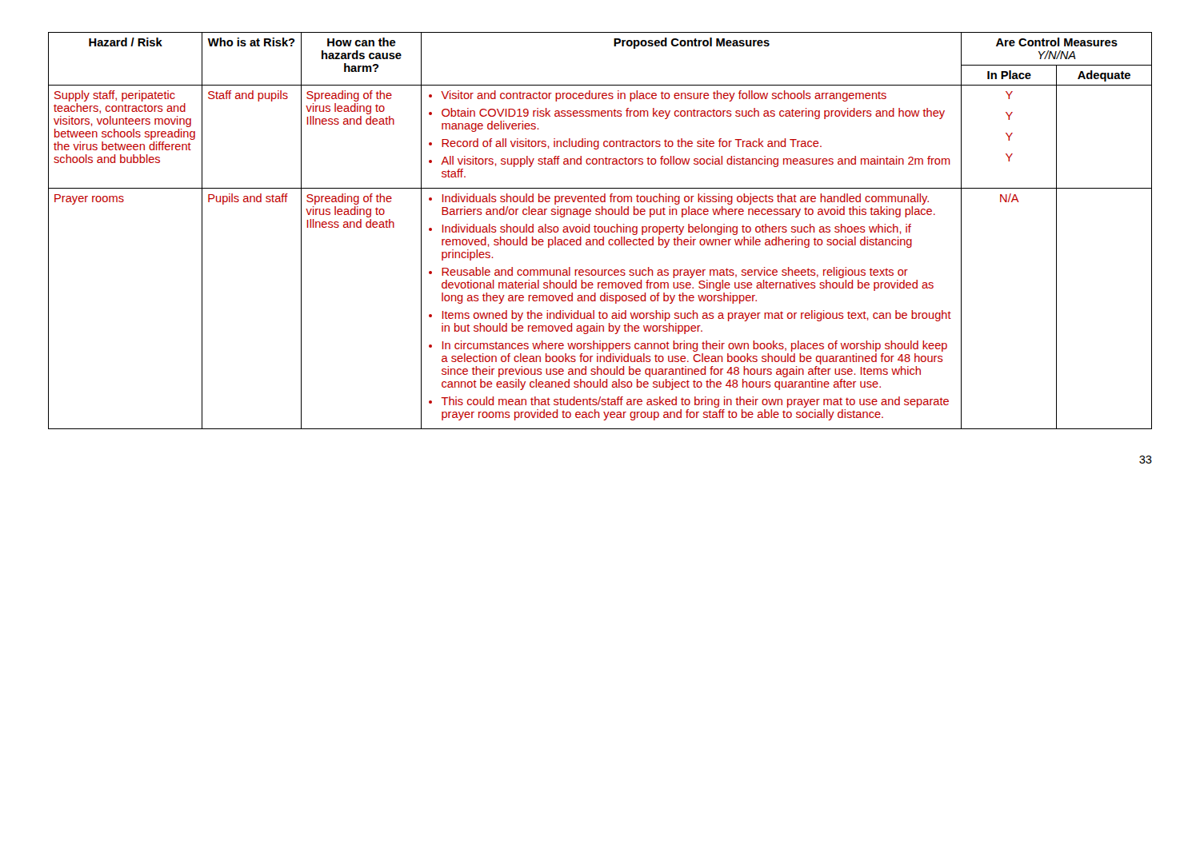| Hazard / Risk | Who is at Risk? | How can the hazards cause harm? | Proposed Control Measures | Are Control Measures Y/N/NA |
| --- | --- | --- | --- | --- |
| In Place | Adequate |
| Supply staff, peripatetic teachers, contractors and visitors, volunteers moving between schools spreading the virus between different schools and bubbles | Staff and pupils | Spreading of the virus leading to Illness and death | Visitor and contractor procedures in place to ensure they follow schools arrangements Obtain COVID19 risk assessments from key contractors such as catering providers and how they manage deliveries. Record of all visitors, including contractors to the site for Track and Trace. All visitors, supply staff and contractors to follow social distancing measures and maintain 2m from staff. | Y Y Y Y | |
| Prayer rooms | Pupils and staff | Spreading of the virus leading to Illness and death | Individuals should be prevented from touching or kissing objects that are handled communally. Barriers and/or clear signage should be put in place where necessary to avoid this taking place. Individuals should also avoid touching property belonging to others such as shoes which, if removed, should be placed and collected by their owner while adhering to social distancing principles. Reusable and communal resources such as prayer mats, service sheets, religious texts or devotional material should be removed from use. Single use alternatives should be provided as long as they are removed and disposed of by the worshipper. Items owned by the individual to aid worship such as a prayer mat or religious text, can be brought in but should be removed again by the worshipper. In circumstances where worshippers cannot bring their own books, places of worship should keep a selection of clean books for individuals to use. Clean books should be quarantined for 48 hours since their previous use and should be quarantined for 48 hours again after use. Items which cannot be easily cleaned should also be subject to the 48 hours quarantine after use. This could mean that students/staff are asked to bring in their own prayer mat to use and separate prayer rooms provided to each year group and for staff to be able to socially distance. | N/A | |
33